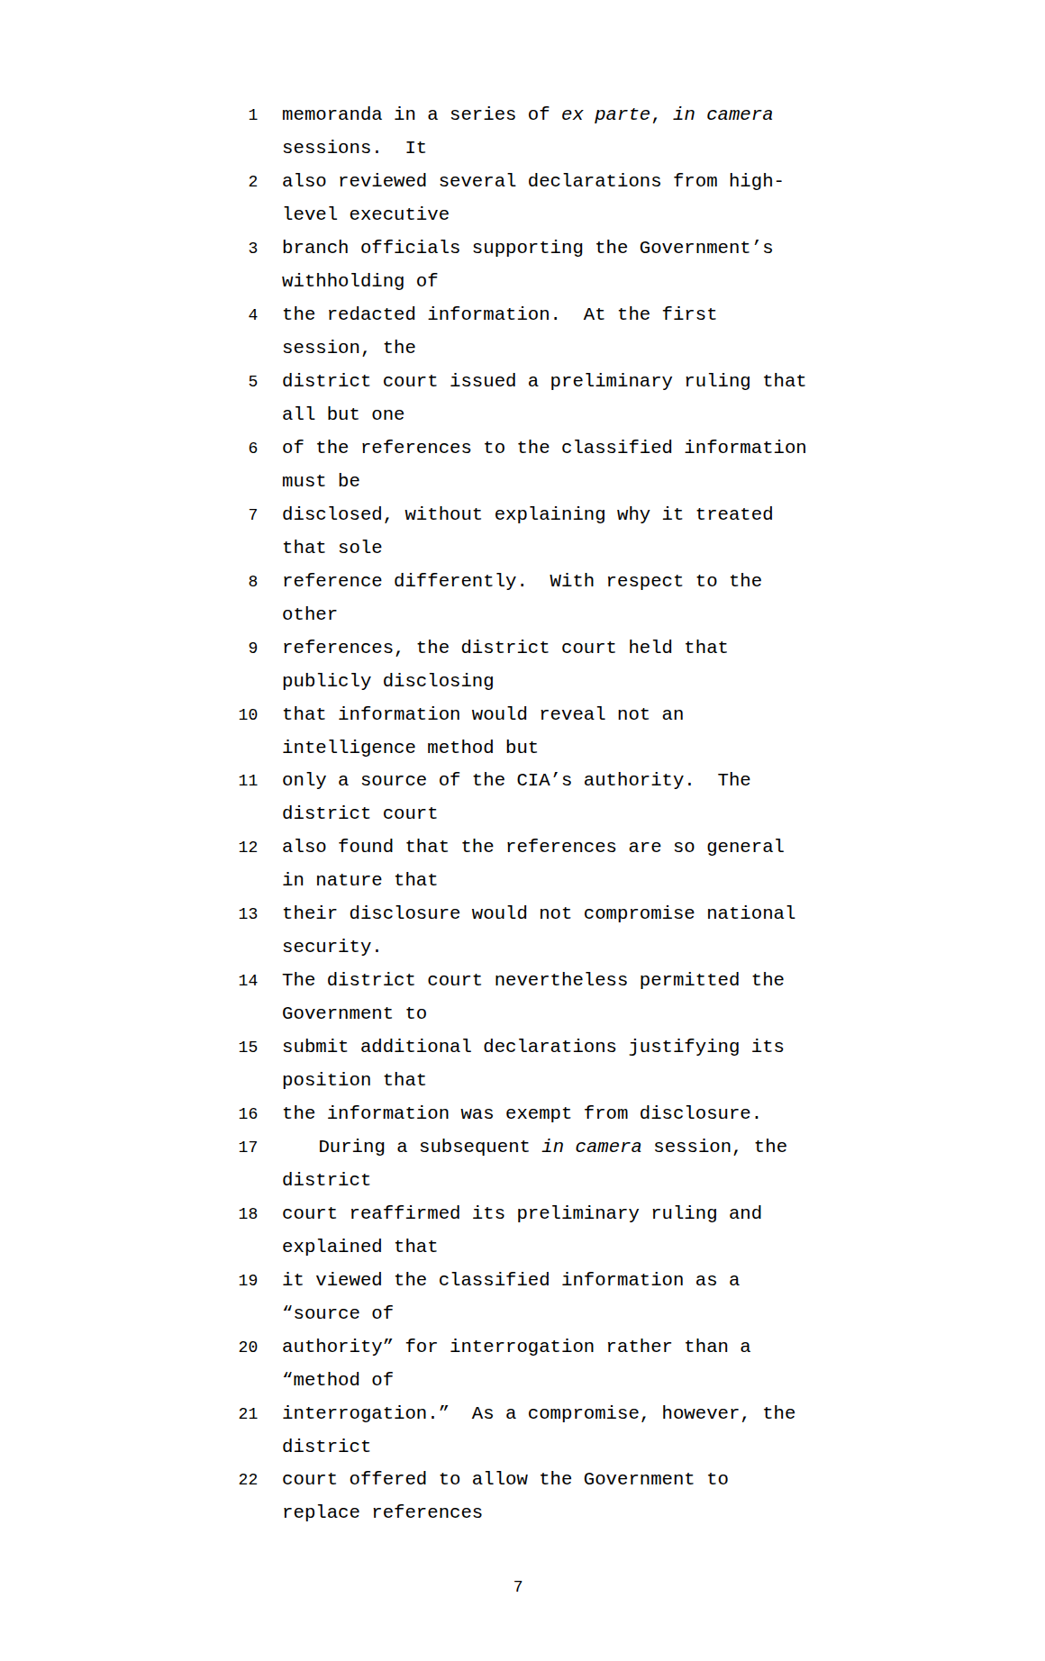memoranda in a series of ex parte, in camera sessions. It
also reviewed several declarations from high-level executive
branch officials supporting the Government’s withholding of
the redacted information. At the first session, the
district court issued a preliminary ruling that all but one
of the references to the classified information must be
disclosed, without explaining why it treated that sole
reference differently. With respect to the other
references, the district court held that publicly disclosing
that information would reveal not an intelligence method but
only a source of the CIA’s authority. The district court
also found that the references are so general in nature that
their disclosure would not compromise national security.
The district court nevertheless permitted the Government to
submit additional declarations justifying its position that
the information was exempt from disclosure.
During a subsequent in camera session, the district
court reaffirmed its preliminary ruling and explained that
it viewed the classified information as a “source of
authority” for interrogation rather than a “method of
interrogation.” As a compromise, however, the district
court offered to allow the Government to replace references
7